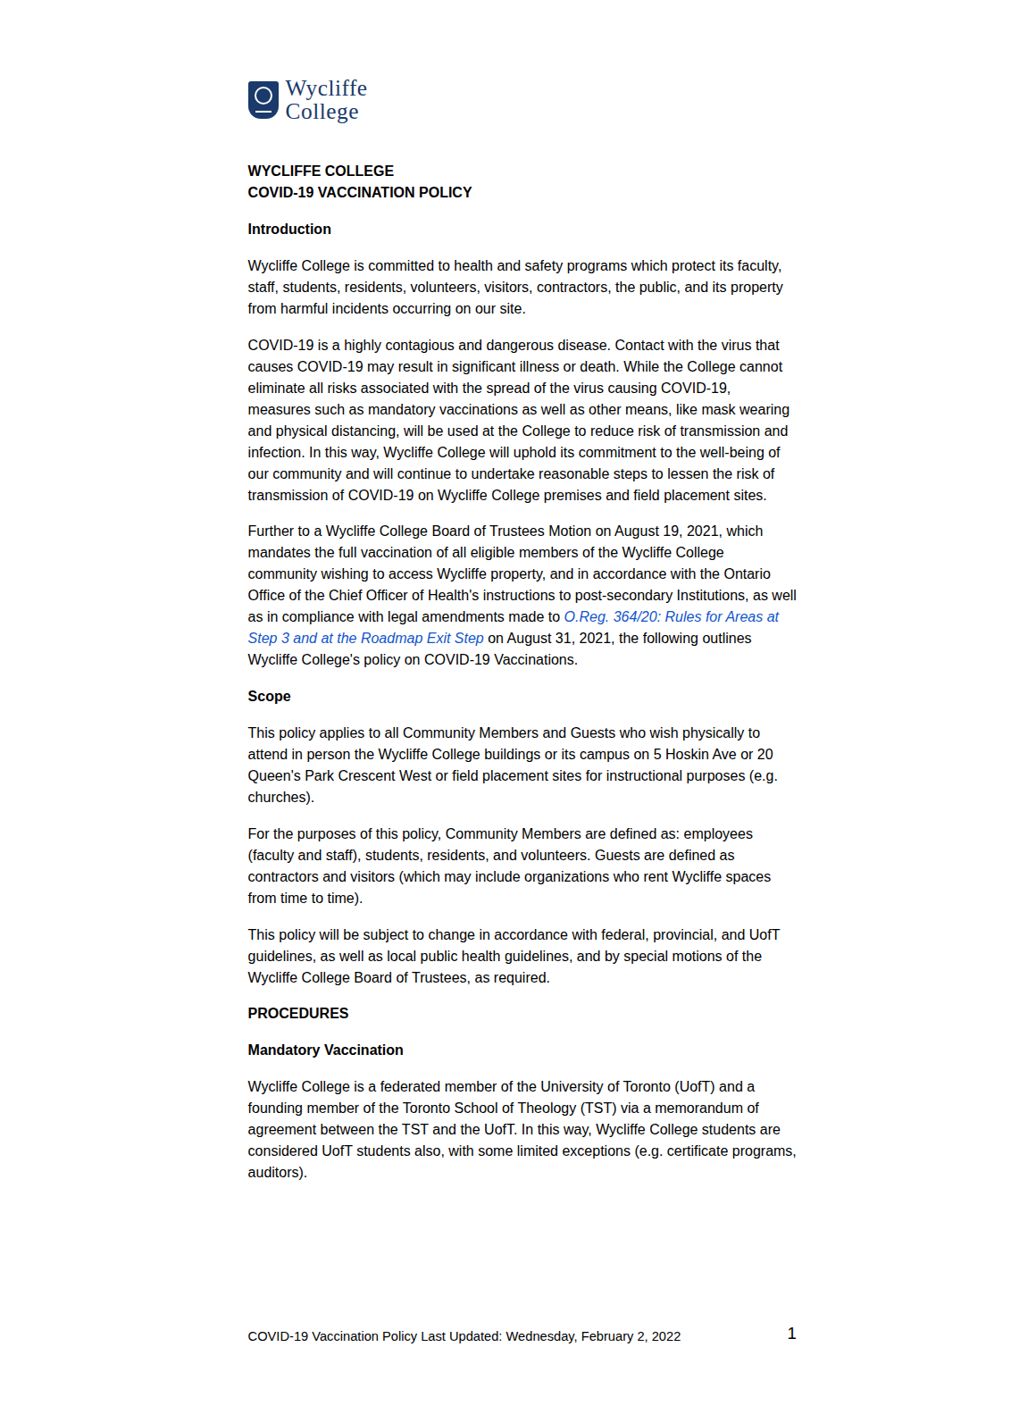Wycliffe
College
WYCLIFFE COLLEGE
COVID-19 VACCINATION POLICY
Introduction
Wycliffe College is committed to health and safety programs which protect its faculty, staff, students, residents, volunteers, visitors, contractors, the public, and its property from harmful incidents occurring on our site.
COVID-19 is a highly contagious and dangerous disease. Contact with the virus that causes COVID-19 may result in significant illness or death. While the College cannot eliminate all risks associated with the spread of the virus causing COVID-19, measures such as mandatory vaccinations as well as other means, like mask wearing and physical distancing, will be used at the College to reduce risk of transmission and infection. In this way, Wycliffe College will uphold its commitment to the well-being of our community and will continue to undertake reasonable steps to lessen the risk of transmission of COVID-19 on Wycliffe College premises and field placement sites.
Further to a Wycliffe College Board of Trustees Motion on August 19, 2021, which mandates the full vaccination of all eligible members of the Wycliffe College community wishing to access Wycliffe property, and in accordance with the Ontario Office of the Chief Officer of Health's instructions to post-secondary Institutions, as well as in compliance with legal amendments made to O.Reg. 364/20: Rules for Areas at Step 3 and at the Roadmap Exit Step on August 31, 2021, the following outlines Wycliffe College's policy on COVID-19 Vaccinations.
Scope
This policy applies to all Community Members and Guests who wish physically to attend in person the Wycliffe College buildings or its campus on 5 Hoskin Ave or 20 Queen's Park Crescent West or field placement sites for instructional purposes (e.g. churches).
For the purposes of this policy, Community Members are defined as: employees (faculty and staff), students, residents, and volunteers. Guests are defined as contractors and visitors (which may include organizations who rent Wycliffe spaces from time to time).
This policy will be subject to change in accordance with federal, provincial, and UofT guidelines, as well as local public health guidelines, and by special motions of the Wycliffe College Board of Trustees, as required.
PROCEDURES
Mandatory Vaccination
Wycliffe College is a federated member of the University of Toronto (UofT) and a founding member of the Toronto School of Theology (TST) via a memorandum of agreement between the TST and the UofT. In this way, Wycliffe College students are considered UofT students also, with some limited exceptions (e.g. certificate programs, auditors).
COVID-19 Vaccination Policy Last Updated: Wednesday, February 2, 2022
1